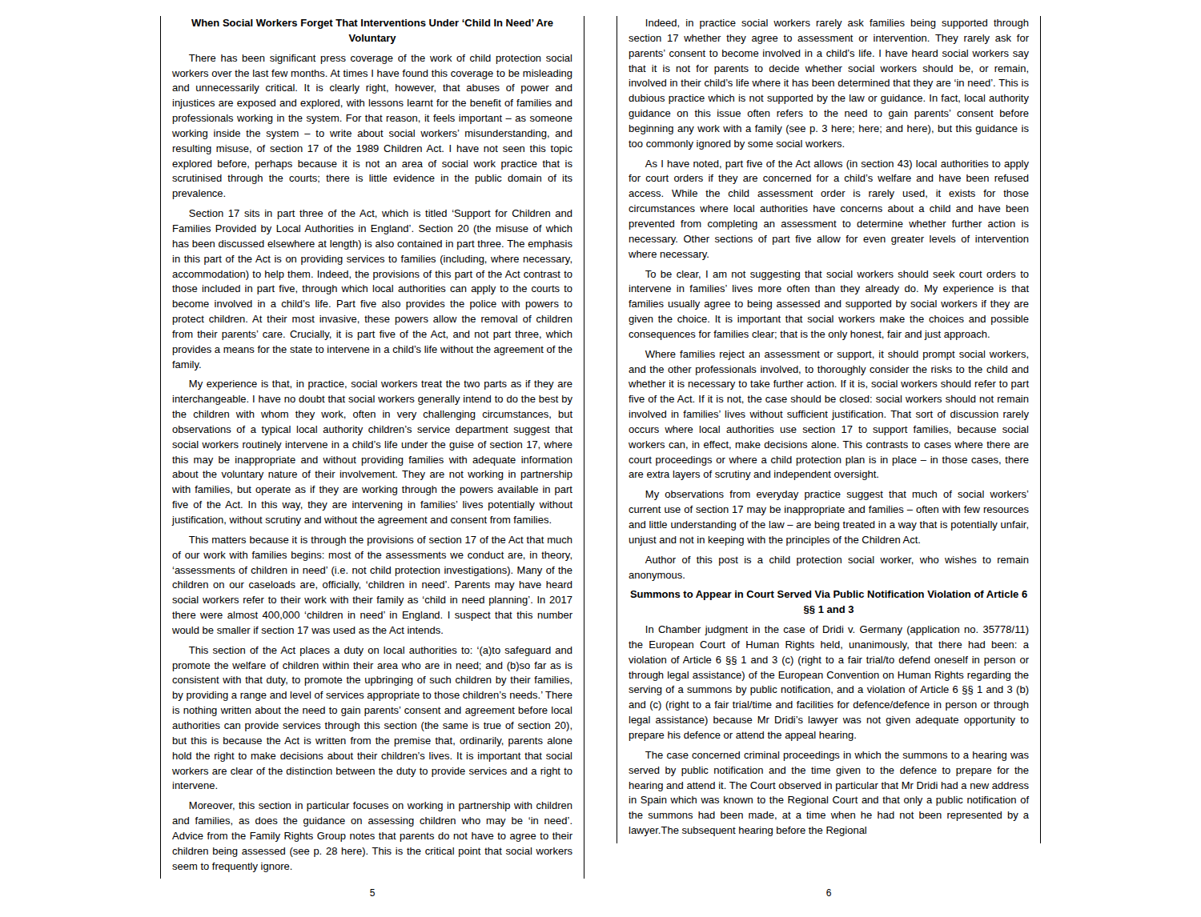When Social Workers Forget That Interventions Under ‘Child In Need’ Are Voluntary
There has been significant press coverage of the work of child protection social workers over the last few months. At times I have found this coverage to be misleading and unnecessarily critical. It is clearly right, however, that abuses of power and injustices are exposed and explored, with lessons learnt for the benefit of families and professionals working in the system. For that reason, it feels important – as someone working inside the system – to write about social workers’ misunderstanding, and resulting misuse, of section 17 of the 1989 Children Act. I have not seen this topic explored before, perhaps because it is not an area of social work practice that is scrutinised through the courts; there is little evidence in the public domain of its prevalence.
Section 17 sits in part three of the Act, which is titled ‘Support for Children and Families Provided by Local Authorities in England’. Section 20 (the misuse of which has been discussed elsewhere at length) is also contained in part three. The emphasis in this part of the Act is on providing services to families (including, where necessary, accommodation) to help them. Indeed, the provisions of this part of the Act contrast to those included in part five, through which local authorities can apply to the courts to become involved in a child’s life. Part five also provides the police with powers to protect children. At their most invasive, these powers allow the removal of children from their parents’ care. Crucially, it is part five of the Act, and not part three, which provides a means for the state to intervene in a child’s life without the agreement of the family.
My experience is that, in practice, social workers treat the two parts as if they are interchangeable. I have no doubt that social workers generally intend to do the best by the children with whom they work, often in very challenging circumstances, but observations of a typical local authority children’s service department suggest that social workers routinely intervene in a child’s life under the guise of section 17, where this may be inappropriate and without providing families with adequate information about the voluntary nature of their involvement. They are not working in partnership with families, but operate as if they are working through the powers available in part five of the Act. In this way, they are intervening in families’ lives potentially without justification, without scrutiny and without the agreement and consent from families.
This matters because it is through the provisions of section 17 of the Act that much of our work with families begins: most of the assessments we conduct are, in theory, ‘assessments of children in need’ (i.e. not child protection investigations). Many of the children on our caseloads are, officially, ‘children in need’. Parents may have heard social workers refer to their work with their family as ‘child in need planning’. In 2017 there were almost 400,000 ‘children in need’ in England. I suspect that this number would be smaller if section 17 was used as the Act intends.
This section of the Act places a duty on local authorities to: ‘(a)to safeguard and promote the welfare of children within their area who are in need; and (b)so far as is consistent with that duty, to promote the upbringing of such children by their families, by providing a range and level of services appropriate to those children’s needs.’ There is nothing written about the need to gain parents’ consent and agreement before local authorities can provide services through this section (the same is true of section 20), but this is because the Act is written from the premise that, ordinarily, parents alone hold the right to make decisions about their children’s lives. It is important that social workers are clear of the distinction between the duty to provide services and a right to intervene.
Moreover, this section in particular focuses on working in partnership with children and families, as does the guidance on assessing children who may be ‘in need’. Advice from the Family Rights Group notes that parents do not have to agree to their children being assessed (see p. 28 here). This is the critical point that social workers seem to frequently ignore.
Indeed, in practice social workers rarely ask families being supported through section 17 whether they agree to assessment or intervention. They rarely ask for parents’ consent to become involved in a child’s life. I have heard social workers say that it is not for parents to decide whether social workers should be, or remain, involved in their child’s life where it has been determined that they are ‘in need’. This is dubious practice which is not supported by the law or guidance. In fact, local authority guidance on this issue often refers to the need to gain parents’ consent before beginning any work with a family (see p. 3 here; here; and here), but this guidance is too commonly ignored by some social workers.
As I have noted, part five of the Act allows (in section 43) local authorities to apply for court orders if they are concerned for a child’s welfare and have been refused access. While the child assessment order is rarely used, it exists for those circumstances where local authorities have concerns about a child and have been prevented from completing an assessment to determine whether further action is necessary. Other sections of part five allow for even greater levels of intervention where necessary.
To be clear, I am not suggesting that social workers should seek court orders to intervene in families’ lives more often than they already do. My experience is that families usually agree to being assessed and supported by social workers if they are given the choice. It is important that social workers make the choices and possible consequences for families clear; that is the only honest, fair and just approach.
Where families reject an assessment or support, it should prompt social workers, and the other professionals involved, to thoroughly consider the risks to the child and whether it is necessary to take further action. If it is, social workers should refer to part five of the Act. If it is not, the case should be closed: social workers should not remain involved in families’ lives without sufficient justification. That sort of discussion rarely occurs where local authorities use section 17 to support families, because social workers can, in effect, make decisions alone. This contrasts to cases where there are court proceedings or where a child protection plan is in place – in those cases, there are extra layers of scrutiny and independent oversight.
My observations from everyday practice suggest that much of social workers’ current use of section 17 may be inappropriate and families – often with few resources and little understanding of the law – are being treated in a way that is potentially unfair, unjust and not in keeping with the principles of the Children Act.
Author of this post is a child protection social worker, who wishes to remain anonymous.
Summons to Appear in Court Served Via Public Notification Violation of Article 6 §§ 1 and 3
In Chamber judgment in the case of Dridi v. Germany (application no. 35778/11) the European Court of Human Rights held, unanimously, that there had been: a violation of Article 6 §§ 1 and 3 (c) (right to a fair trial/to defend oneself in person or through legal assistance) of the European Convention on Human Rights regarding the serving of a summons by public notification, and a violation of Article 6 §§ 1 and 3 (b) and (c) (right to a fair trial/time and facilities for defence/defence in person or through legal assistance) because Mr Dridi’s lawyer was not given adequate opportunity to prepare his defence or attend the appeal hearing.
The case concerned criminal proceedings in which the summons to a hearing was served by public notification and the time given to the defence to prepare for the hearing and attend it. The Court observed in particular that Mr Dridi had a new address in Spain which was known to the Regional Court and that only a public notification of the summons had been made, at a time when he had not been represented by a lawyer.The subsequent hearing before the Regional
5
6